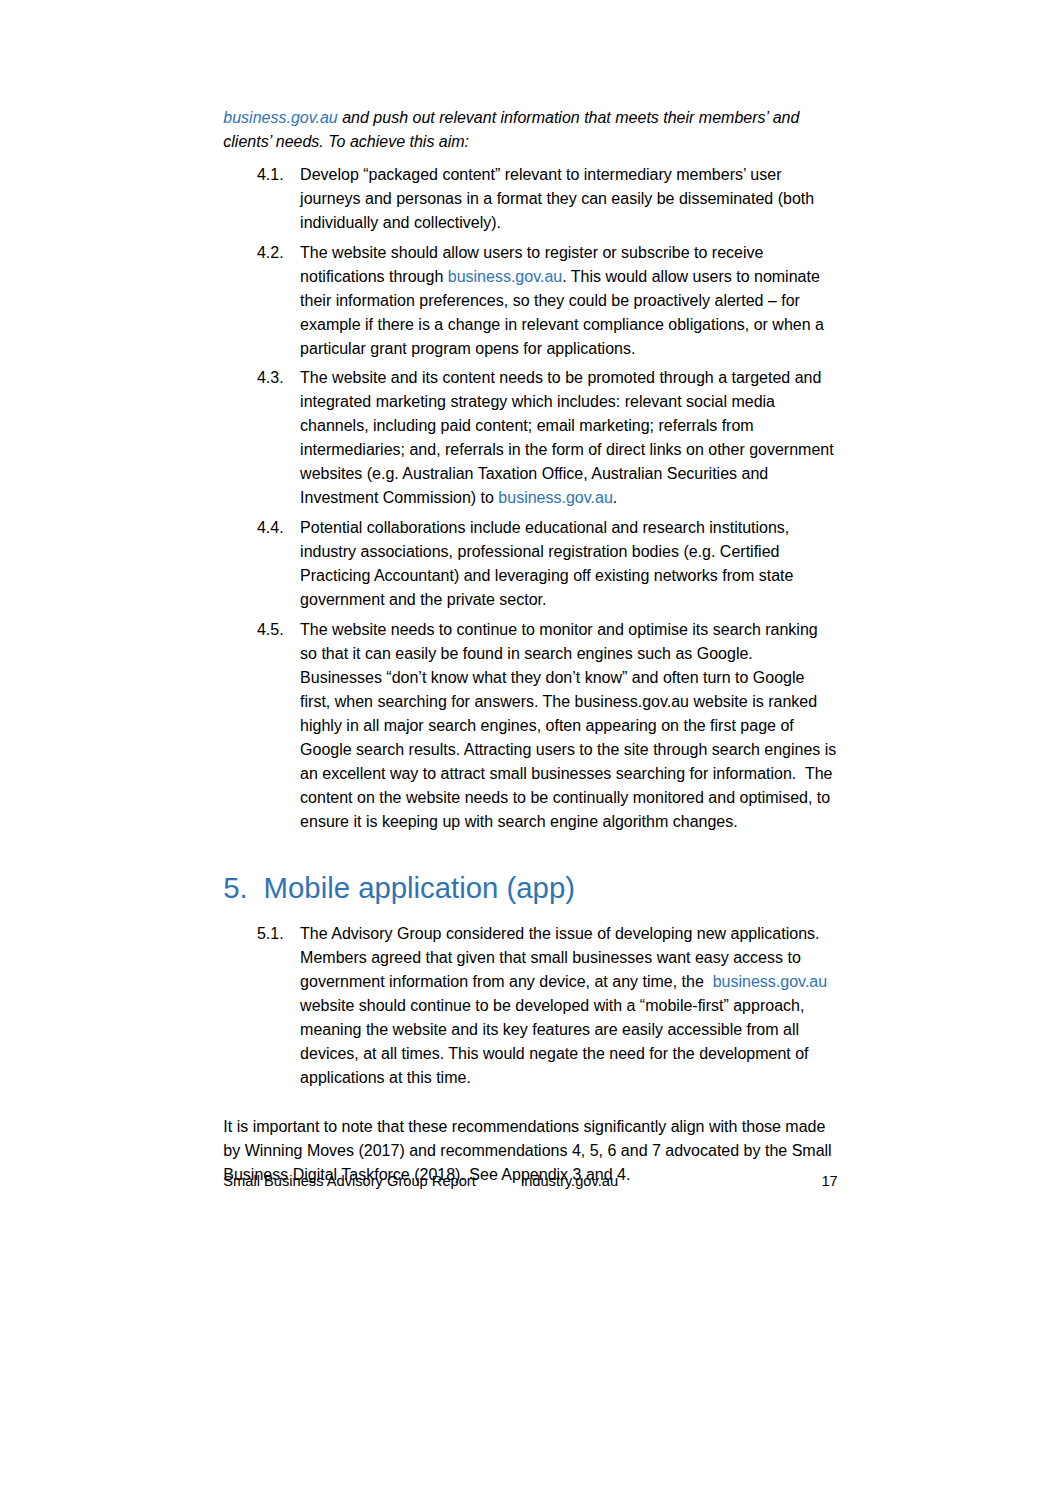business.gov.au and push out relevant information that meets their members’ and clients’ needs. To achieve this aim:
4.1. Develop “packaged content” relevant to intermediary members’ user journeys and personas in a format they can easily be disseminated (both individually and collectively).
4.2. The website should allow users to register or subscribe to receive notifications through business.gov.au. This would allow users to nominate their information preferences, so they could be proactively alerted – for example if there is a change in relevant compliance obligations, or when a particular grant program opens for applications.
4.3. The website and its content needs to be promoted through a targeted and integrated marketing strategy which includes: relevant social media channels, including paid content; email marketing; referrals from intermediaries; and, referrals in the form of direct links on other government websites (e.g. Australian Taxation Office, Australian Securities and Investment Commission) to business.gov.au.
4.4. Potential collaborations include educational and research institutions, industry associations, professional registration bodies (e.g. Certified Practicing Accountant) and leveraging off existing networks from state government and the private sector.
4.5. The website needs to continue to monitor and optimise its search ranking so that it can easily be found in search engines such as Google. Businesses “don’t know what they don’t know” and often turn to Google first, when searching for answers. The business.gov.au website is ranked highly in all major search engines, often appearing on the first page of Google search results. Attracting users to the site through search engines is an excellent way to attract small businesses searching for information. The content on the website needs to be continually monitored and optimised, to ensure it is keeping up with search engine algorithm changes.
5. Mobile application (app)
5.1. The Advisory Group considered the issue of developing new applications. Members agreed that given that small businesses want easy access to government information from any device, at any time, the business.gov.au website should continue to be developed with a “mobile-first” approach, meaning the website and its key features are easily accessible from all devices, at all times. This would negate the need for the development of applications at this time.
It is important to note that these recommendations significantly align with those made by Winning Moves (2017) and recommendations 4, 5, 6 and 7 advocated by the Small Business Digital Taskforce (2018). See Appendix 3 and 4.
Small Business Advisory Group Report
industry.gov.au
17